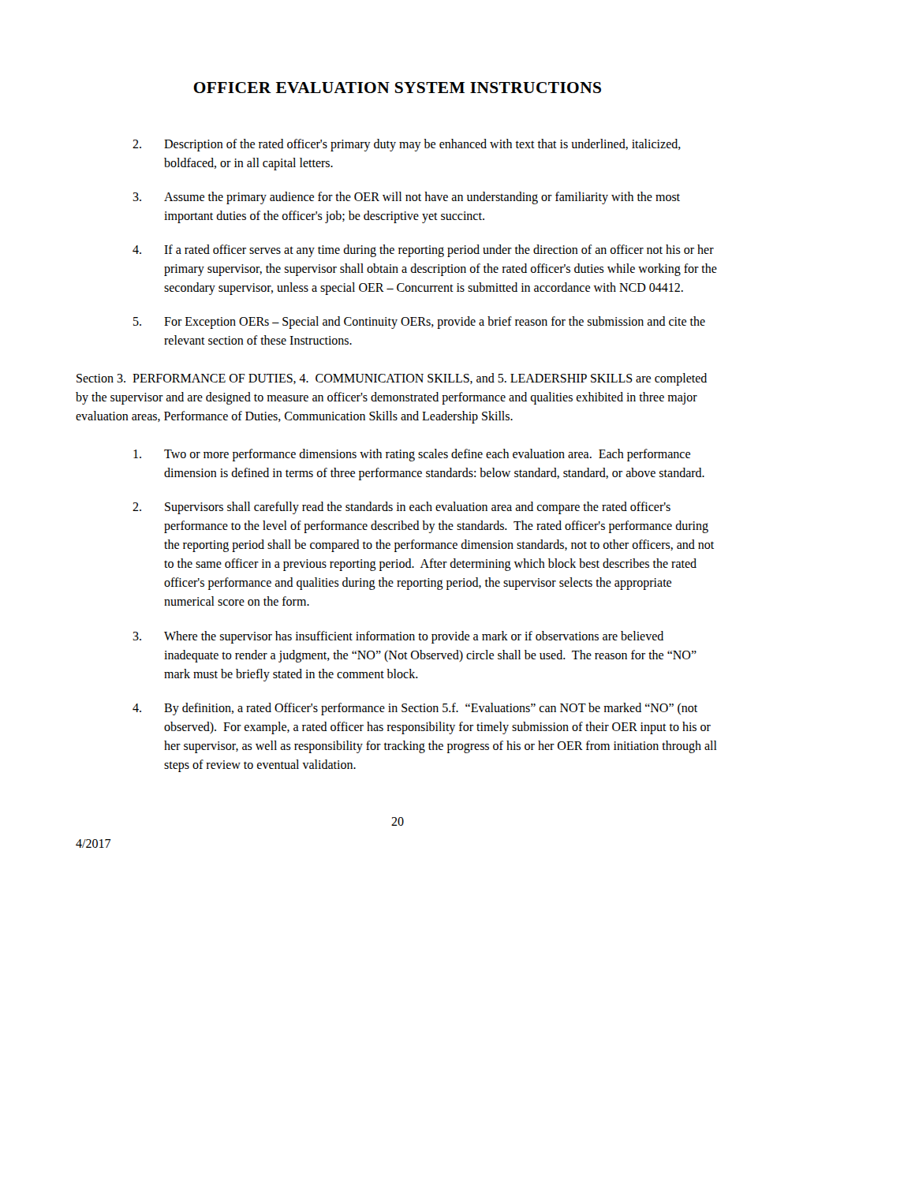OFFICER EVALUATION SYSTEM INSTRUCTIONS
2. Description of the rated officer's primary duty may be enhanced with text that is underlined, italicized, boldfaced, or in all capital letters.
3. Assume the primary audience for the OER will not have an understanding or familiarity with the most important duties of the officer's job; be descriptive yet succinct.
4. If a rated officer serves at any time during the reporting period under the direction of an officer not his or her primary supervisor, the supervisor shall obtain a description of the rated officer's duties while working for the secondary supervisor, unless a special OER – Concurrent is submitted in accordance with NCD 04412.
5. For Exception OERs – Special and Continuity OERs, provide a brief reason for the submission and cite the relevant section of these Instructions.
Section 3. PERFORMANCE OF DUTIES, 4. COMMUNICATION SKILLS, and 5. LEADERSHIP SKILLS are completed by the supervisor and are designed to measure an officer's demonstrated performance and qualities exhibited in three major evaluation areas, Performance of Duties, Communication Skills and Leadership Skills.
1. Two or more performance dimensions with rating scales define each evaluation area. Each performance dimension is defined in terms of three performance standards: below standard, standard, or above standard.
2. Supervisors shall carefully read the standards in each evaluation area and compare the rated officer's performance to the level of performance described by the standards. The rated officer's performance during the reporting period shall be compared to the performance dimension standards, not to other officers, and not to the same officer in a previous reporting period. After determining which block best describes the rated officer's performance and qualities during the reporting period, the supervisor selects the appropriate numerical score on the form.
3. Where the supervisor has insufficient information to provide a mark or if observations are believed inadequate to render a judgment, the “NO” (Not Observed) circle shall be used. The reason for the “NO” mark must be briefly stated in the comment block.
4. By definition, a rated Officer's performance in Section 5.f. “Evaluations” can NOT be marked “NO” (not observed). For example, a rated officer has responsibility for timely submission of their OER input to his or her supervisor, as well as responsibility for tracking the progress of his or her OER from initiation through all steps of review to eventual validation.
20
4/2017